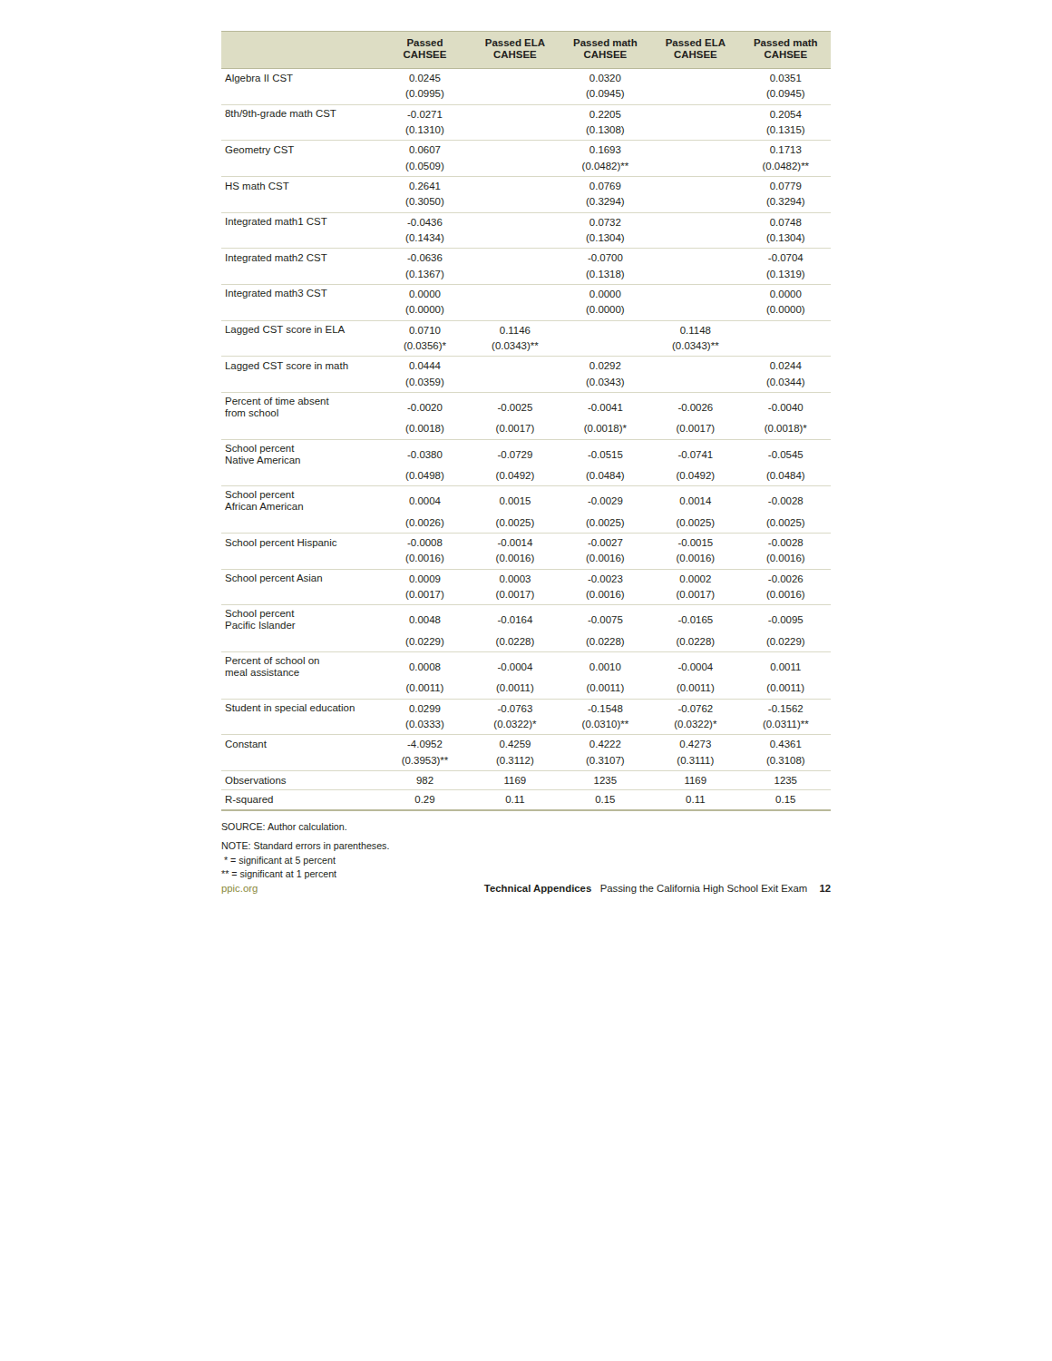| | Passed CAHSEE | Passed ELA CAHSEE | Passed math CAHSEE | Passed ELA CAHSEE | Passed math CAHSEE |
| --- | --- | --- | --- | --- | --- |
| Algebra II CST | 0.0245 | | 0.0320 | | 0.0351 |
| | (0.0995) | | (0.0945) | | (0.0945) |
| 8th/9th-grade math CST | -0.0271 | | 0.2205 | | 0.2054 |
| | (0.1310) | | (0.1308) | | (0.1315) |
| Geometry CST | 0.0607 | | 0.1693 | | 0.1713 |
| | (0.0509) | | (0.0482)** | | (0.0482)** |
| HS math CST | 0.2641 | | 0.0769 | | 0.0779 |
| | (0.3050) | | (0.3294) | | (0.3294) |
| Integrated math1 CST | -0.0436 | | 0.0732 | | 0.0748 |
| | (0.1434) | | (0.1304) | | (0.1304) |
| Integrated math2 CST | -0.0636 | | -0.0700 | | -0.0704 |
| | (0.1367) | | (0.1318) | | (0.1319) |
| Integrated math3 CST | 0.0000 | | 0.0000 | | 0.0000 |
| | (0.0000) | | (0.0000) | | (0.0000) |
| Lagged CST score in ELA | 0.0710 | 0.1146 | | 0.1148 | |
| | (0.0356)* | (0.0343)** | | (0.0343)** | |
| Lagged CST score in math | 0.0444 | | 0.0292 | | 0.0244 |
| | (0.0359) | | (0.0343) | | (0.0344) |
| Percent of time absent from school | -0.0020 | -0.0025 | -0.0041 | -0.0026 | -0.0040 |
| | (0.0018) | (0.0017) | (0.0018)* | (0.0017) | (0.0018)* |
| School percent Native American | -0.0380 | -0.0729 | -0.0515 | -0.0741 | -0.0545 |
| | (0.0498) | (0.0492) | (0.0484) | (0.0492) | (0.0484) |
| School percent African American | 0.0004 | 0.0015 | -0.0029 | 0.0014 | -0.0028 |
| | (0.0026) | (0.0025) | (0.0025) | (0.0025) | (0.0025) |
| School percent Hispanic | -0.0008 | -0.0014 | -0.0027 | -0.0015 | -0.0028 |
| | (0.0016) | (0.0016) | (0.0016) | (0.0016) | (0.0016) |
| School percent Asian | 0.0009 | 0.0003 | -0.0023 | 0.0002 | -0.0026 |
| | (0.0017) | (0.0017) | (0.0016) | (0.0017) | (0.0016) |
| School percent Pacific Islander | 0.0048 | -0.0164 | -0.0075 | -0.0165 | -0.0095 |
| | (0.0229) | (0.0228) | (0.0228) | (0.0228) | (0.0229) |
| Percent of school on meal assistance | 0.0008 | -0.0004 | 0.0010 | -0.0004 | 0.0011 |
| | (0.0011) | (0.0011) | (0.0011) | (0.0011) | (0.0011) |
| Student in special education | 0.0299 | -0.0763 | -0.1548 | -0.0762 | -0.1562 |
| | (0.0333) | (0.0322)* | (0.0310)** | (0.0322)* | (0.0311)** |
| Constant | -4.0952 | 0.4259 | 0.4222 | 0.4273 | 0.4361 |
| | (0.3953)** | (0.3112) | (0.3107) | (0.3111) | (0.3108) |
| Observations | 982 | 1169 | 1235 | 1169 | 1235 |
| R-squared | 0.29 | 0.11 | 0.15 | 0.11 | 0.15 |
SOURCE: Author calculation.
NOTE: Standard errors in parentheses.
* = significant at 5 percent
** = significant at 1 percent
ppic.org
Technical Appendices Passing the California High School Exit Exam 12